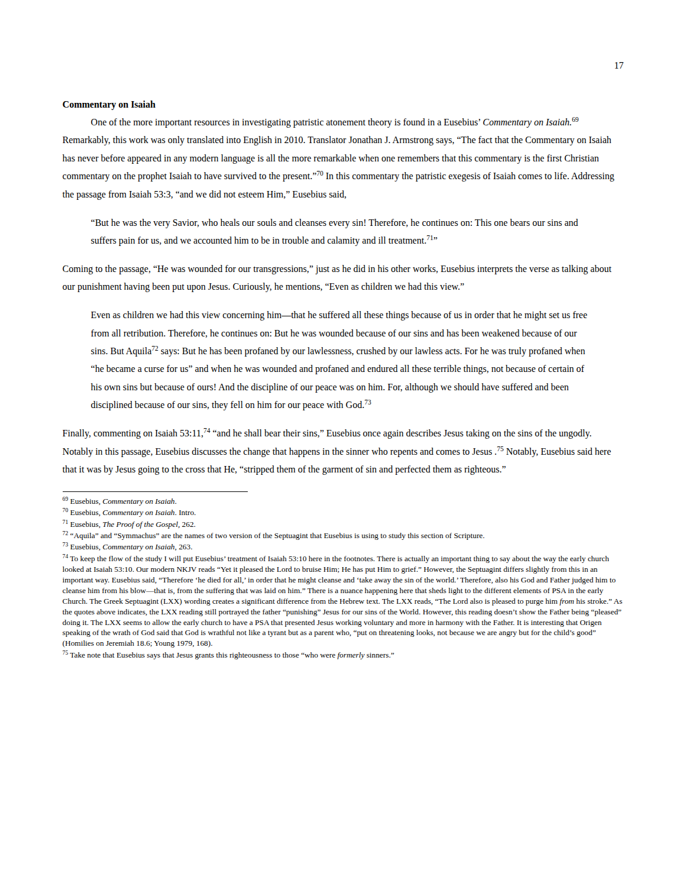17
Commentary on Isaiah
One of the more important resources in investigating patristic atonement theory is found in a Eusebius’ Commentary on Isaiah.69 Remarkably, this work was only translated into English in 2010. Translator Jonathan J. Armstrong says, “The fact that the Commentary on Isaiah has never before appeared in any modern language is all the more remarkable when one remembers that this commentary is the first Christian commentary on the prophet Isaiah to have survived to the present.”70 In this commentary the patristic exegesis of Isaiah comes to life. Addressing the passage from Isaiah 53:3, “and we did not esteem Him,” Eusebius said,
“But he was the very Savior, who heals our souls and cleanses every sin! Therefore, he continues on: This one bears our sins and suffers pain for us, and we accounted him to be in trouble and calamity and ill treatment.71”
Coming to the passage, “He was wounded for our transgressions,” just as he did in his other works, Eusebius interprets the verse as talking about our punishment having been put upon Jesus. Curiously, he mentions, “Even as children we had this view.”
Even as children we had this view concerning him—that he suffered all these things because of us in order that he might set us free from all retribution. Therefore, he continues on: But he was wounded because of our sins and has been weakened because of our sins. But Aquila72 says: But he has been profaned by our lawlessness, crushed by our lawless acts. For he was truly profaned when “he became a curse for us” and when he was wounded and profaned and endured all these terrible things, not because of certain of his own sins but because of ours! And the discipline of our peace was on him. For, although we should have suffered and been disciplined because of our sins, they fell on him for our peace with God.73
Finally, commenting on Isaiah 53:11,74 “and he shall bear their sins,” Eusebius once again describes Jesus taking on the sins of the ungodly. Notably in this passage, Eusebius discusses the change that happens in the sinner who repents and comes to Jesus .75 Notably, Eusebius said here that it was by Jesus going to the cross that He, “stripped them of the garment of sin and perfected them as righteous.”
69 Eusebius, Commentary on Isaiah.
70 Eusebius, Commentary on Isaiah. Intro.
71 Eusebius, The Proof of the Gospel, 262.
72 “Aquila” and “Symmachus” are the names of two version of the Septuagint that Eusebius is using to study this section of Scripture.
73 Eusebius, Commentary on Isaiah, 263.
74 To keep the flow of the study I will put Eusebius’ treatment of Isaiah 53:10 here in the footnotes. There is actually an important thing to say about the way the early church looked at Isaiah 53:10. Our modern NKJV reads “Yet it pleased the Lord to bruise Him; He has put Him to grief.” However, the Septuagint differs slightly from this in an important way. Eusebius said, “Therefore ‘he died for all,’ in order that he might cleanse and ‘take away the sin of the world.’ Therefore, also his God and Father judged him to cleanse him from his blow—that is, from the suffering that was laid on him.” There is a nuance happening here that sheds light to the different elements of PSA in the early Church. The Greek Septuagint (LXX) wording creates a significant difference from the Hebrew text. The LXX reads, “The Lord also is pleased to purge him from his stroke.” As the quotes above indicates, the LXX reading still portrayed the father “punishing” Jesus for our sins of the World. However, this reading doesn’t show the Father being “pleased” doing it. The LXX seems to allow the early church to have a PSA that presented Jesus working voluntary and more in harmony with the Father. It is interesting that Origen speaking of the wrath of God said that God is wrathful not like a tyrant but as a parent who, “put on threatening looks, not because we are angry but for the child’s good” (Homilies on Jeremiah 18.6; Young 1979, 168).
75 Take note that Eusebius says that Jesus grants this righteousness to those “who were formerly sinners.”